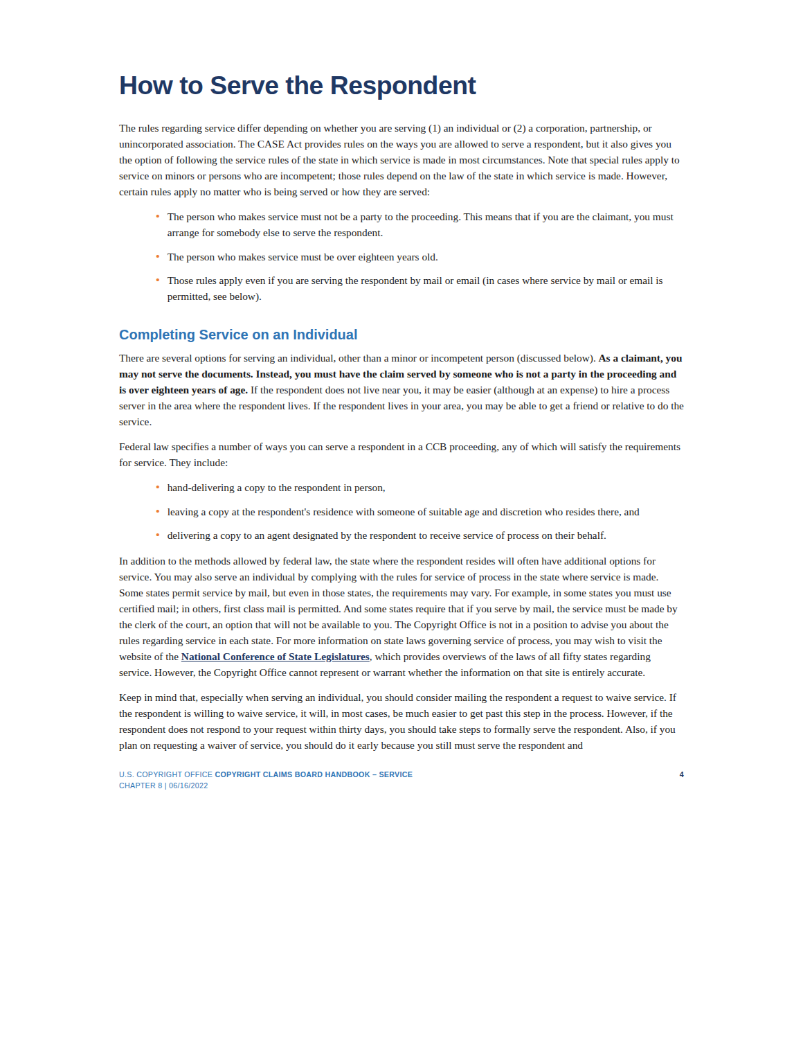How to Serve the Respondent
The rules regarding service differ depending on whether you are serving (1) an individual or (2) a corporation, partnership, or unincorporated association. The CASE Act provides rules on the ways you are allowed to serve a respondent, but it also gives you the option of following the service rules of the state in which service is made in most circumstances. Note that special rules apply to service on minors or persons who are incompetent; those rules depend on the law of the state in which service is made. However, certain rules apply no matter who is being served or how they are served:
The person who makes service must not be a party to the proceeding. This means that if you are the claimant, you must arrange for somebody else to serve the respondent.
The person who makes service must be over eighteen years old.
Those rules apply even if you are serving the respondent by mail or email (in cases where service by mail or email is permitted, see below).
Completing Service on an Individual
There are several options for serving an individual, other than a minor or incompetent person (discussed below). As a claimant, you may not serve the documents. Instead, you must have the claim served by someone who is not a party in the proceeding and is over eighteen years of age. If the respondent does not live near you, it may be easier (although at an expense) to hire a process server in the area where the respondent lives. If the respondent lives in your area, you may be able to get a friend or relative to do the service.
Federal law specifies a number of ways you can serve a respondent in a CCB proceeding, any of which will satisfy the requirements for service. They include:
hand-delivering a copy to the respondent in person,
leaving a copy at the respondent's residence with someone of suitable age and discretion who resides there, and
delivering a copy to an agent designated by the respondent to receive service of process on their behalf.
In addition to the methods allowed by federal law, the state where the respondent resides will often have additional options for service. You may also serve an individual by complying with the rules for service of process in the state where service is made. Some states permit service by mail, but even in those states, the requirements may vary. For example, in some states you must use certified mail; in others, first class mail is permitted. And some states require that if you serve by mail, the service must be made by the clerk of the court, an option that will not be available to you. The Copyright Office is not in a position to advise you about the rules regarding service in each state. For more information on state laws governing service of process, you may wish to visit the website of the National Conference of State Legislatures, which provides overviews of the laws of all fifty states regarding service. However, the Copyright Office cannot represent or warrant whether the information on that site is entirely accurate.
Keep in mind that, especially when serving an individual, you should consider mailing the respondent a request to waive service. If the respondent is willing to waive service, it will, in most cases, be much easier to get past this step in the process. However, if the respondent does not respond to your request within thirty days, you should take steps to formally serve the respondent. Also, if you plan on requesting a waiver of service, you should do it early because you still must serve the respondent and
4 U.S. COPYRIGHT OFFICE COPYRIGHT CLAIMS BOARD HANDBOOK – SERVICE
CHAPTER 8 | 06/16/2022